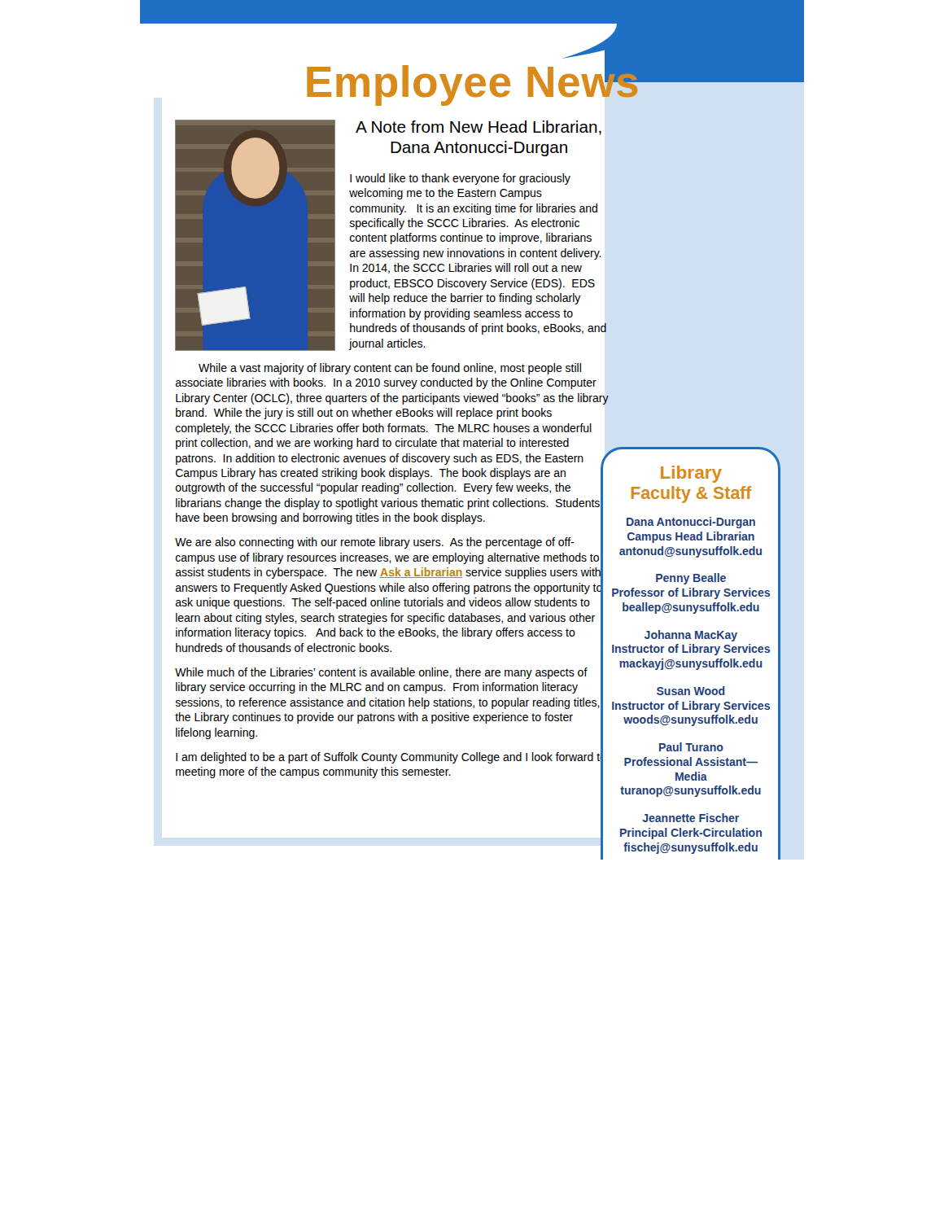Employee News
A Note from New Head Librarian,
Dana Antonucci-Durgan
I would like to thank everyone for graciously welcoming me to the Eastern Campus community. It is an exciting time for libraries and specifically the SCCC Libraries. As electronic content platforms continue to improve, librarians are assessing new innovations in content delivery. In 2014, the SCCC Libraries will roll out a new product, EBSCO Discovery Service (EDS). EDS will help reduce the barrier to finding scholarly information by providing seamless access to hundreds of thousands of print books, eBooks, and journal articles.
While a vast majority of library content can be found online, most people still associate libraries with books. In a 2010 survey conducted by the Online Computer Library Center (OCLC), three quarters of the participants viewed “books” as the library brand. While the jury is still out on whether eBooks will replace print books completely, the SCCC Libraries offer both formats. The MLRC houses a wonderful print collection, and we are working hard to circulate that material to interested patrons. In addition to electronic avenues of discovery such as EDS, the Eastern Campus Library has created striking book displays. The book displays are an outgrowth of the successful “popular reading” collection. Every few weeks, the librarians change the display to spotlight various thematic print collections. Students have been browsing and borrowing titles in the book displays.
We are also connecting with our remote library users. As the percentage of off-campus use of library resources increases, we are employing alternative methods to assist students in cyberspace. The new Ask a Librarian service supplies users with answers to Frequently Asked Questions while also offering patrons the opportunity to ask unique questions. The self-paced online tutorials and videos allow students to learn about citing styles, search strategies for specific databases, and various other information literacy topics. And back to the eBooks, the library offers access to hundreds of thousands of electronic books.
While much of the Libraries’ content is available online, there are many aspects of library service occurring in the MLRC and on campus. From information literacy sessions, to reference assistance and citation help stations, to popular reading titles, the Library continues to provide our patrons with a positive experience to foster lifelong learning.
I am delighted to be a part of Suffolk County Community College and I look forward to meeting more of the campus community this semester.
LibraryFaculty & Staff
Dana Antonucci-Durgan
Campus Head Librarian
antonud@sunysuffolk.edu
Penny Bealle
Professor of Library Services
beallep@sunysuffolk.edu
Johanna MacKay
Instructor of Library Services
mackayj@sunysuffolk.edu
Susan Wood
Instructor of Library Services
woods@sunysuffolk.edu
Paul Turano
Professional Assistant—Media
turanop@sunysuffolk.edu
Jeannette Fischer
Principal Clerk-Circulation
fischej@sunysuffolk.edu
Cheryl Stoothoff
Senior Clerk Typist-Circulation
stoothc@sunysuffolk.edu